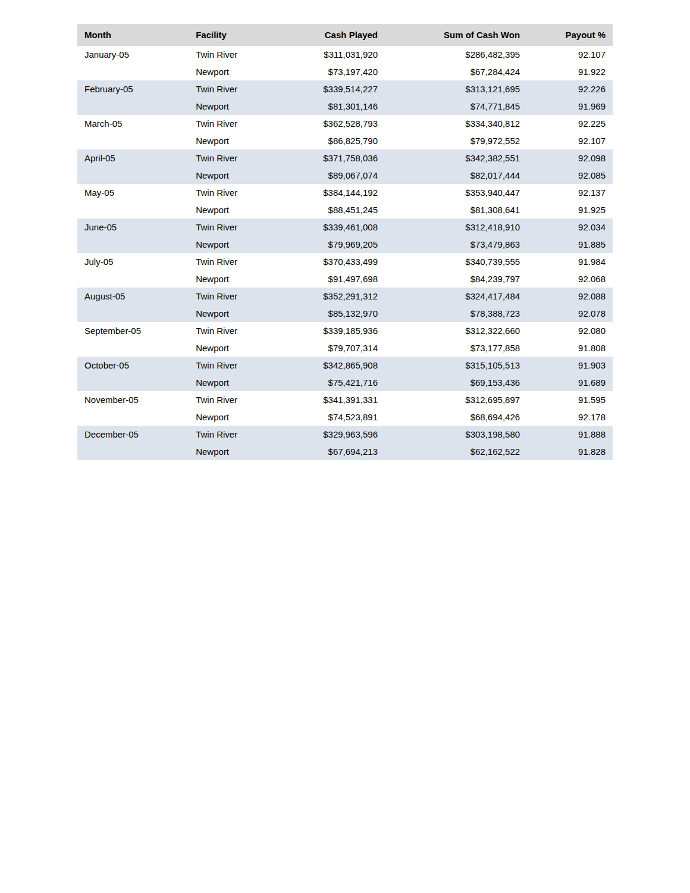| Month | Facility | Cash Played | Sum of Cash Won | Payout % |
| --- | --- | --- | --- | --- |
| January-05 | Twin River | $311,031,920 | $286,482,395 | 92.107 |
| | Newport | $73,197,420 | $67,284,424 | 91.922 |
| February-05 | Twin River | $339,514,227 | $313,121,695 | 92.226 |
| | Newport | $81,301,146 | $74,771,845 | 91.969 |
| March-05 | Twin River | $362,528,793 | $334,340,812 | 92.225 |
| | Newport | $86,825,790 | $79,972,552 | 92.107 |
| April-05 | Twin River | $371,758,036 | $342,382,551 | 92.098 |
| | Newport | $89,067,074 | $82,017,444 | 92.085 |
| May-05 | Twin River | $384,144,192 | $353,940,447 | 92.137 |
| | Newport | $88,451,245 | $81,308,641 | 91.925 |
| June-05 | Twin River | $339,461,008 | $312,418,910 | 92.034 |
| | Newport | $79,969,205 | $73,479,863 | 91.885 |
| July-05 | Twin River | $370,433,499 | $340,739,555 | 91.984 |
| | Newport | $91,497,698 | $84,239,797 | 92.068 |
| August-05 | Twin River | $352,291,312 | $324,417,484 | 92.088 |
| | Newport | $85,132,970 | $78,388,723 | 92.078 |
| September-05 | Twin River | $339,185,936 | $312,322,660 | 92.080 |
| | Newport | $79,707,314 | $73,177,858 | 91.808 |
| October-05 | Twin River | $342,865,908 | $315,105,513 | 91.903 |
| | Newport | $75,421,716 | $69,153,436 | 91.689 |
| November-05 | Twin River | $341,391,331 | $312,695,897 | 91.595 |
| | Newport | $74,523,891 | $68,694,426 | 92.178 |
| December-05 | Twin River | $329,963,596 | $303,198,580 | 91.888 |
| | Newport | $67,694,213 | $62,162,522 | 91.828 |